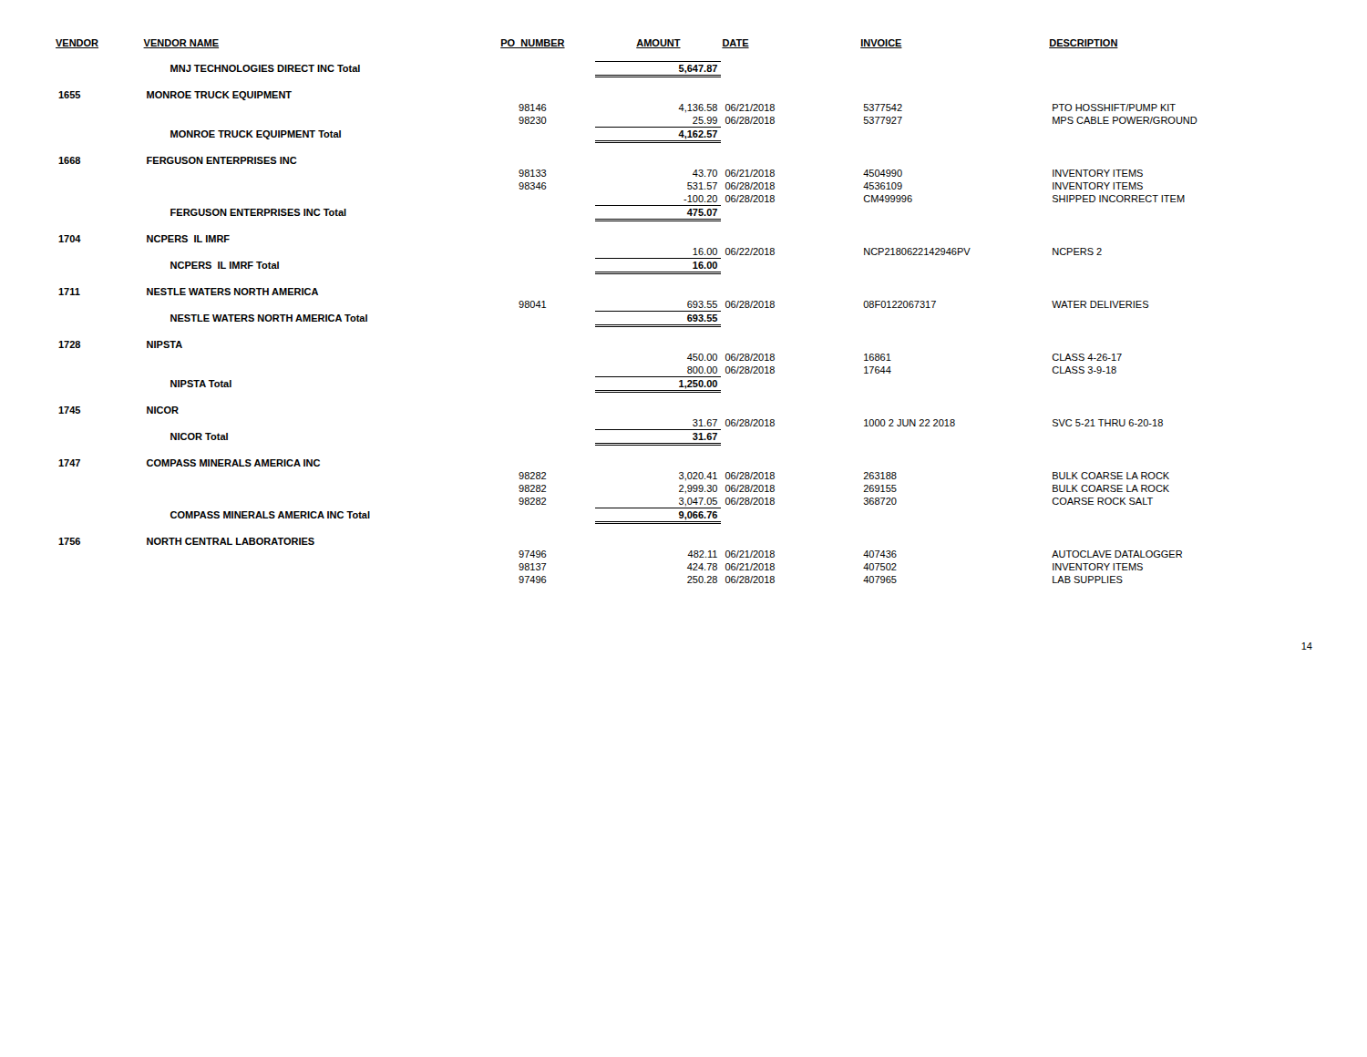| VENDOR | VENDOR NAME | PO_NUMBER | AMOUNT | DATE | INVOICE | DESCRIPTION |
| --- | --- | --- | --- | --- | --- | --- |
| | MNJ TECHNOLOGIES DIRECT INC Total | | 5,647.87 | | | |
| 1655 | MONROE TRUCK EQUIPMENT | | | | | |
| | | 98146 | 4,136.58 | 06/21/2018 | 5377542 | PTO HOSSHIFT/PUMP KIT |
| | | 98230 | 25.99 | 06/28/2018 | 5377927 | MPS CABLE POWER/GROUND |
| | MONROE TRUCK EQUIPMENT Total | | 4,162.57 | | | |
| 1668 | FERGUSON ENTERPRISES INC | | | | | |
| | | 98133 | 43.70 | 06/21/2018 | 4504990 | INVENTORY ITEMS |
| | | 98346 | 531.57 | 06/28/2018 | 4536109 | INVENTORY ITEMS |
| | | | -100.20 | 06/28/2018 | CM499996 | SHIPPED INCORRECT ITEM |
| | FERGUSON ENTERPRISES INC Total | | 475.07 | | | |
| 1704 | NCPERS IL IMRF | | | | | |
| | | | 16.00 | 06/22/2018 | NCP2180622142946PV | NCPERS 2 |
| | NCPERS IL IMRF Total | | 16.00 | | | |
| 1711 | NESTLE WATERS NORTH AMERICA | | | | | |
| | | 98041 | 693.55 | 06/28/2018 | 08F0122067317 | WATER DELIVERIES |
| | NESTLE WATERS NORTH AMERICA Total | | 693.55 | | | |
| 1728 | NIPSTA | | | | | |
| | | | 450.00 | 06/28/2018 | 16861 | CLASS 4-26-17 |
| | | | 800.00 | 06/28/2018 | 17644 | CLASS 3-9-18 |
| | NIPSTA Total | | 1,250.00 | | | |
| 1745 | NICOR | | | | | |
| | | | 31.67 | 06/28/2018 | 1000 2 JUN 22 2018 | SVC 5-21 THRU 6-20-18 |
| | NICOR Total | | 31.67 | | | |
| 1747 | COMPASS MINERALS AMERICA INC | | | | | |
| | | 98282 | 3,020.41 | 06/28/2018 | 263188 | BULK COARSE LA ROCK |
| | | 98282 | 2,999.30 | 06/28/2018 | 269155 | BULK COARSE LA ROCK |
| | | 98282 | 3,047.05 | 06/28/2018 | 368720 | COARSE ROCK SALT |
| | COMPASS MINERALS AMERICA INC Total | | 9,066.76 | | | |
| 1756 | NORTH CENTRAL LABORATORIES | | | | | |
| | | 97496 | 482.11 | 06/21/2018 | 407436 | AUTOCLAVE DATALOGGER |
| | | 98137 | 424.78 | 06/21/2018 | 407502 | INVENTORY ITEMS |
| | | 97496 | 250.28 | 06/28/2018 | 407965 | LAB SUPPLIES |
14